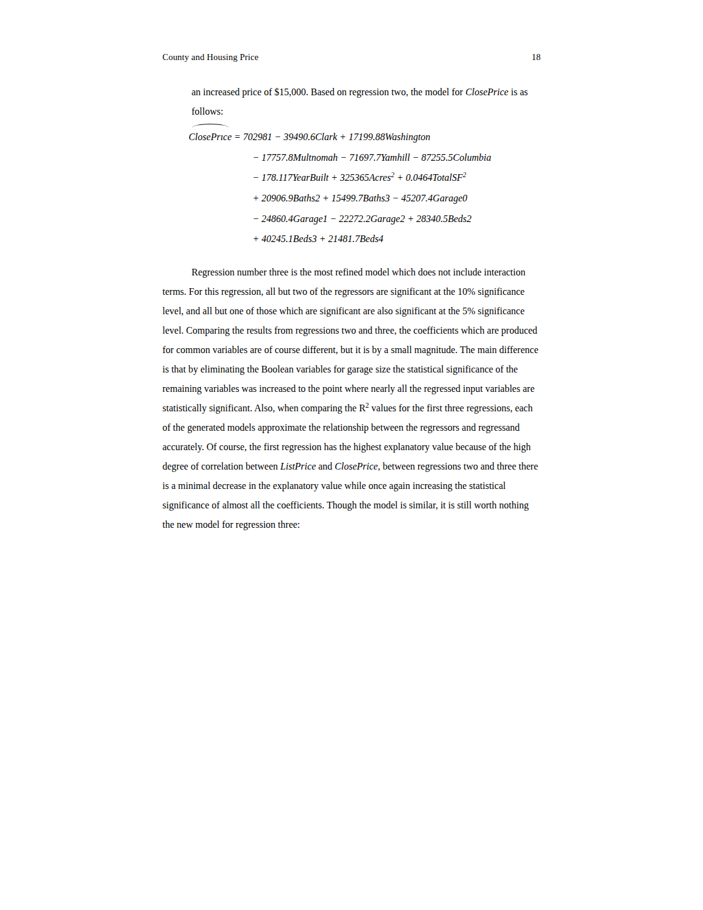County and Housing Price 18
an increased price of $15,000. Based on regression two, the model for ClosePrice is as
follows:
ClosePrıce = 702981 − 39490.6Clark + 17199.88Washington
− 17757.8Multnomah − 71697.7Yamhill − 87255.5Columbia
− 178.117YearBuilt + 325365Acres2 + 0.0464TotalSF2
+ 20906.9Baths2 + 15499.7Baths3 − 45207.4Garage0
− 24860.4Garage1 − 22272.2Garage2 + 28340.5Beds2
+ 40245.1Beds3 + 21481.7Beds4
Regression number three is the most refined model which does not include interaction terms. For this regression, all but two of the regressors are significant at the 10% significance level, and all but one of those which are significant are also significant at the 5% significance level. Comparing the results from regressions two and three, the coefficients which are produced for common variables are of course different, but it is by a small magnitude. The main difference is that by eliminating the Boolean variables for garage size the statistical significance of the remaining variables was increased to the point where nearly all the regressed input variables are statistically significant. Also, when comparing the R2 values for the first three regressions, each of the generated models approximate the relationship between the regressors and regressand accurately. Of course, the first regression has the highest explanatory value because of the high degree of correlation between ListPrice and ClosePrice, between regressions two and three there is a minimal decrease in the explanatory value while once again increasing the statistical significance of almost all the coefficients. Though the model is similar, it is still worth nothing the new model for regression three: